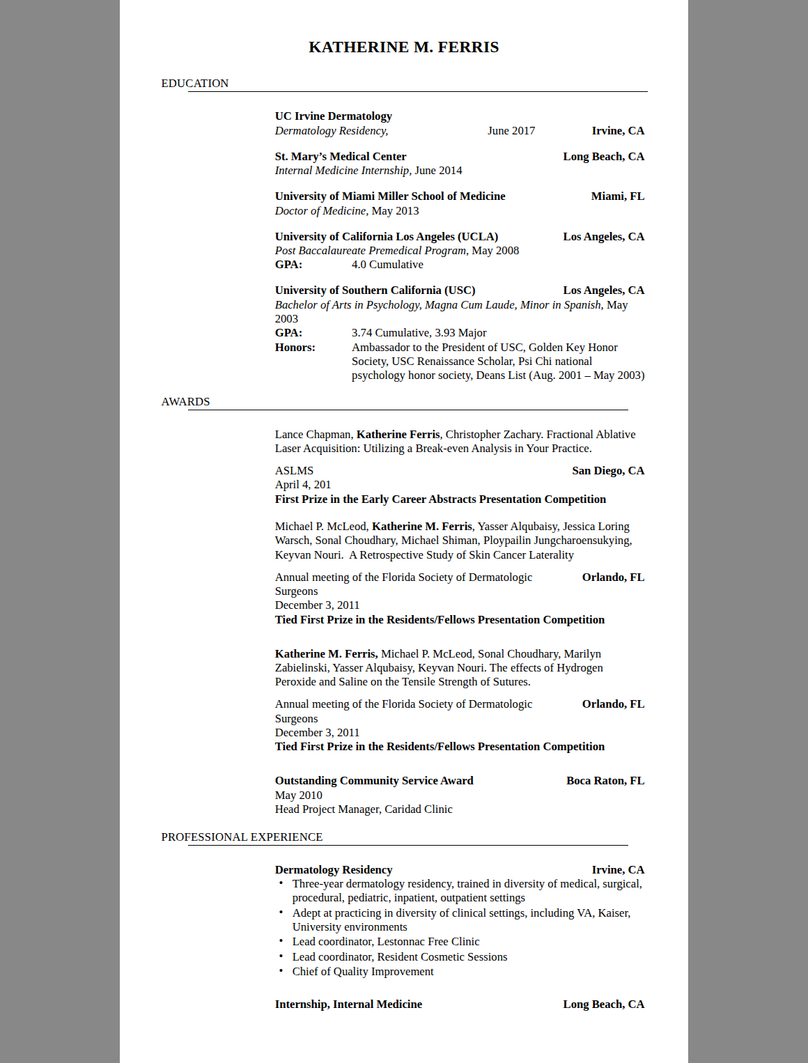KATHERINE M. FERRIS
EDUCATION
UC Irvine Dermatology
Dermatology Residency, June 2017 Irvine, CA
St. Mary’s Medical Center Long Beach, CA
Internal Medicine Internship, June 2014
University of Miami Miller School of Medicine Miami, FL
Doctor of Medicine, May 2013
University of California Los Angeles (UCLA) Los Angeles, CA
Post Baccalaureate Premedical Program, May 2008
| GPA: | 4.0 Cumulative |
University of Southern California (USC) Los Angeles, CA
Bachelor of Arts in Psychology, Magna Cum Laude, Minor in Spanish, May 2003
| GPA: | 3.74 Cumulative, 3.93 Major |
| Honors: | Ambassador to the President of USC, Golden Key Honor Society, USC Renaissance Scholar, Psi Chi national psychology honor society, Deans List (Aug. 2001 – May 2003) |
AWARDS
Lance Chapman, Katherine Ferris, Christopher Zachary. Fractional Ablative Laser Acquisition: Utilizing a Break-even Analysis in Your Practice.
ASLMS San Diego, CA
April 4, 201
First Prize in the Early Career Abstracts Presentation Competition
Michael P. McLeod, Katherine M. Ferris, Yasser Alqubaisy, Jessica Loring Warsch, Sonal Choudhary, Michael Shiman, Ploypailin Jungcharoensukying, Keyvan Nouri. A Retrospective Study of Skin Cancer Laterality
Annual meeting of the Florida Society of Dermatologic Surgeons Orlando, FL
December 3, 2011
Tied First Prize in the Residents/Fellows Presentation Competition
Katherine M. Ferris, Michael P. McLeod, Sonal Choudhary, Marilyn Zabielinski, Yasser Alqubaisy, Keyvan Nouri. The effects of Hydrogen Peroxide and Saline on the Tensile Strength of Sutures.
Annual meeting of the Florida Society of Dermatologic Surgeons Orlando, FL
December 3, 2011
Tied First Prize in the Residents/Fellows Presentation Competition
Outstanding Community Service Award Boca Raton, FL
May 2010
Head Project Manager, Caridad Clinic
PROFESSIONAL EXPERIENCE
Dermatology Residency Irvine, CA
Three-year dermatology residency, trained in diversity of medical, surgical, procedural, pediatric, inpatient, outpatient settings
Adept at practicing in diversity of clinical settings, including VA, Kaiser, University environments
Lead coordinator, Lestonnac Free Clinic
Lead coordinator, Resident Cosmetic Sessions
Chief of Quality Improvement
Internship, Internal Medicine Long Beach, CA